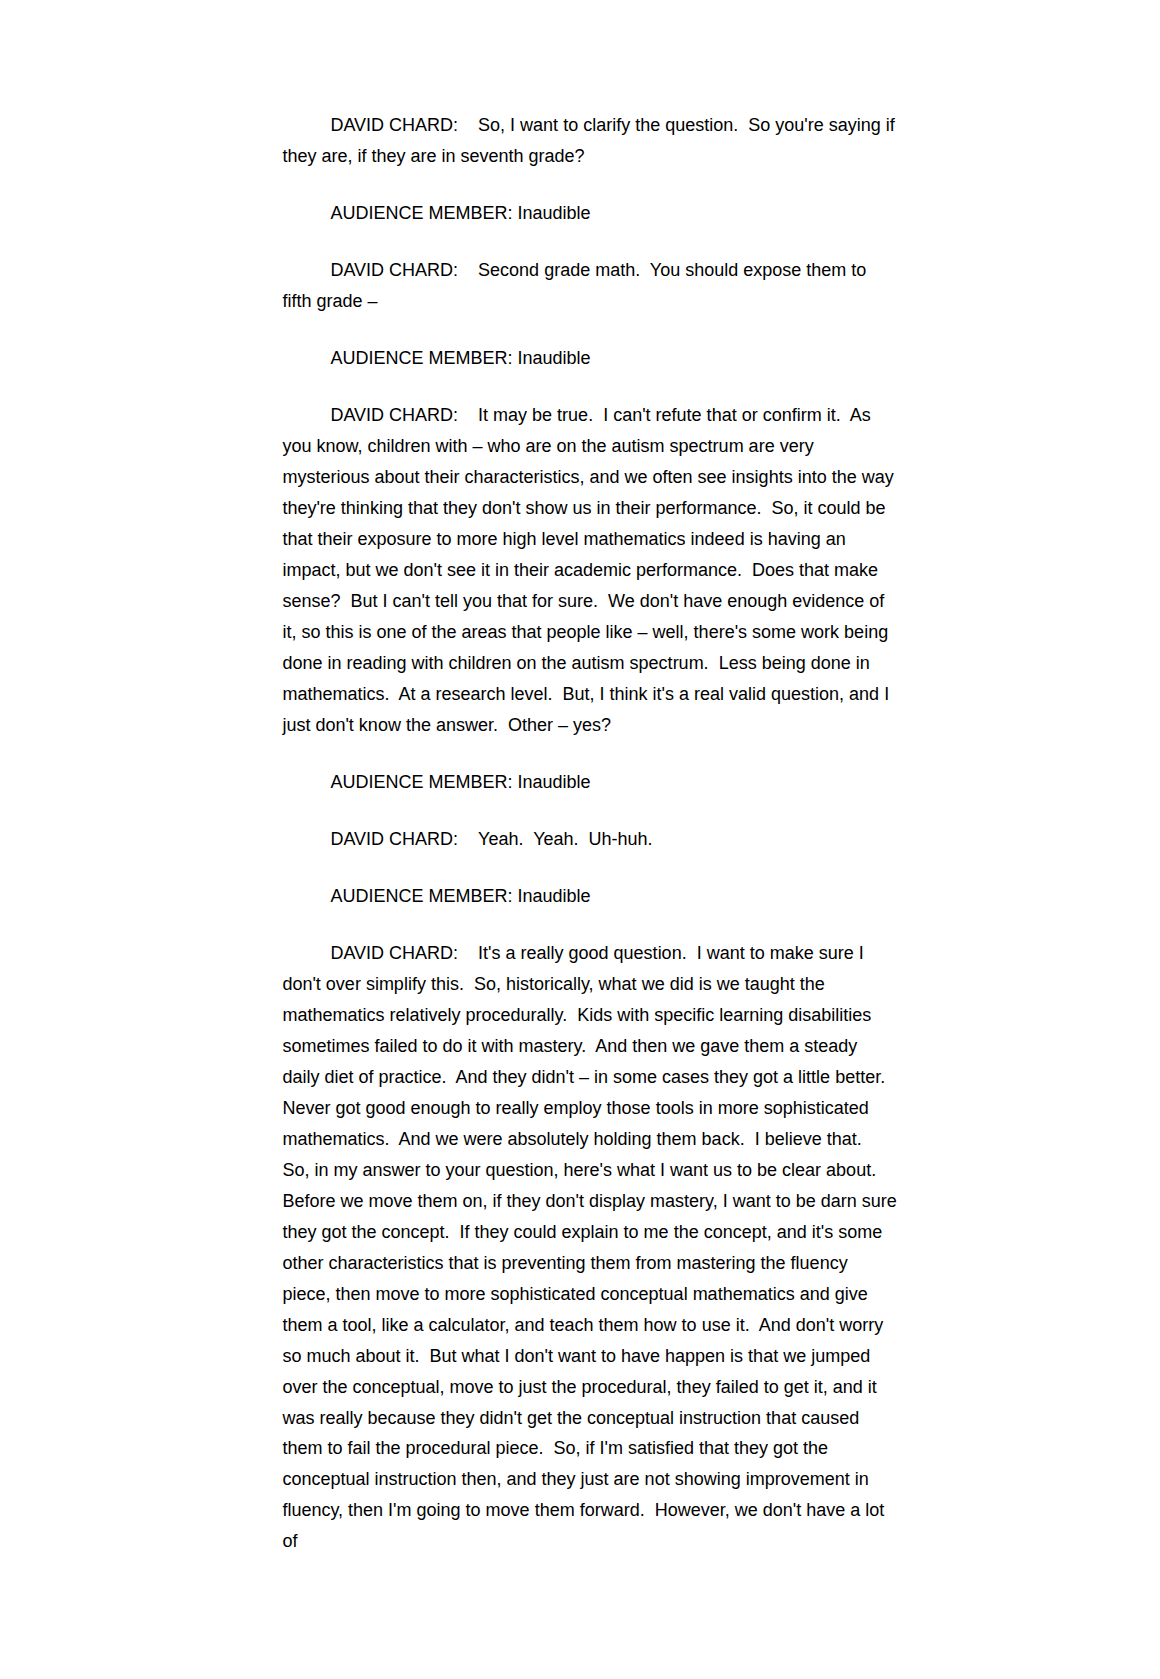David Chard: So, I want to clarify the question. So you're saying if they are, if they are in seventh grade?
Audience Member: Inaudible
David Chard: Second grade math. You should expose them to fifth grade –
Audience Member: Inaudible
David Chard: It may be true. I can't refute that or confirm it. As you know, children with – who are on the autism spectrum are very mysterious about their characteristics, and we often see insights into the way they're thinking that they don't show us in their performance. So, it could be that their exposure to more high level mathematics indeed is having an impact, but we don't see it in their academic performance. Does that make sense? But I can't tell you that for sure. We don't have enough evidence of it, so this is one of the areas that people like – well, there's some work being done in reading with children on the autism spectrum. Less being done in mathematics. At a research level. But, I think it's a real valid question, and I just don't know the answer. Other – yes?
Audience Member: Inaudible
David Chard: Yeah. Yeah. Uh-huh.
Audience Member: Inaudible
David Chard: It's a really good question. I want to make sure I don't over simplify this. So, historically, what we did is we taught the mathematics relatively procedurally. Kids with specific learning disabilities sometimes failed to do it with mastery. And then we gave them a steady daily diet of practice. And they didn't – in some cases they got a little better. Never got good enough to really employ those tools in more sophisticated mathematics. And we were absolutely holding them back. I believe that. So, in my answer to your question, here's what I want us to be clear about. Before we move them on, if they don't display mastery, I want to be darn sure they got the concept. If they could explain to me the concept, and it's some other characteristics that is preventing them from mastering the fluency piece, then move to more sophisticated conceptual mathematics and give them a tool, like a calculator, and teach them how to use it. And don't worry so much about it. But what I don't want to have happen is that we jumped over the conceptual, move to just the procedural, they failed to get it, and it was really because they didn't get the conceptual instruction that caused them to fail the procedural piece. So, if I'm satisfied that they got the conceptual instruction then, and they just are not showing improvement in fluency, then I'm going to move them forward. However, we don't have a lot of